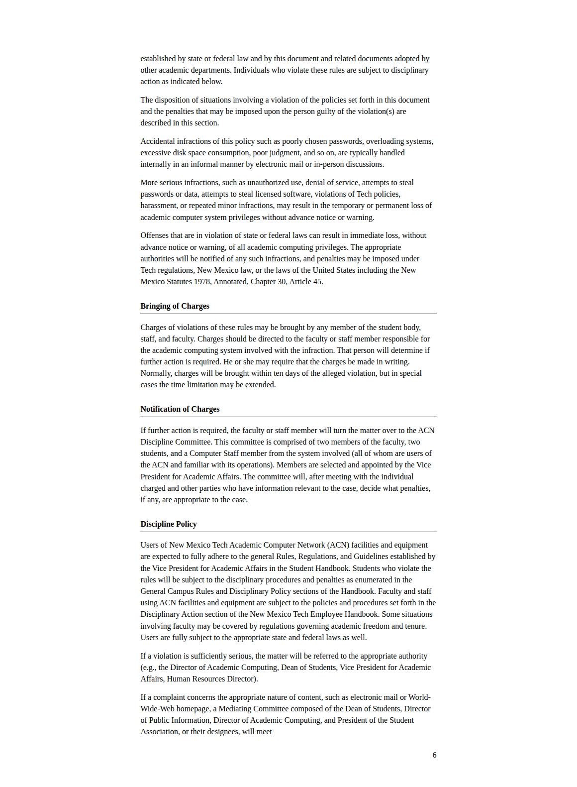established by state or federal law and by this document and related documents adopted by other academic departments. Individuals who violate these rules are subject to disciplinary action as indicated below.
The disposition of situations involving a violation of the policies set forth in this document and the penalties that may be imposed upon the person guilty of the violation(s) are described in this section.
Accidental infractions of this policy such as poorly chosen passwords, overloading systems, excessive disk space consumption, poor judgment, and so on, are typically handled internally in an informal manner by electronic mail or in-person discussions.
More serious infractions, such as unauthorized use, denial of service, attempts to steal passwords or data, attempts to steal licensed software, violations of Tech policies, harassment, or repeated minor infractions, may result in the temporary or permanent loss of academic computer system privileges without advance notice or warning.
Offenses that are in violation of state or federal laws can result in immediate loss, without advance notice or warning, of all academic computing privileges. The appropriate authorities will be notified of any such infractions, and penalties may be imposed under Tech regulations, New Mexico law, or the laws of the United States including the New Mexico Statutes 1978, Annotated, Chapter 30, Article 45.
Bringing of Charges
Charges of violations of these rules may be brought by any member of the student body, staff, and faculty. Charges should be directed to the faculty or staff member responsible for the academic computing system involved with the infraction. That person will determine if further action is required. He or she may require that the charges be made in writing. Normally, charges will be brought within ten days of the alleged violation, but in special cases the time limitation may be extended.
Notification of Charges
If further action is required, the faculty or staff member will turn the matter over to the ACN Discipline Committee. This committee is comprised of two members of the faculty, two students, and a Computer Staff member from the system involved (all of whom are users of the ACN and familiar with its operations). Members are selected and appointed by the Vice President for Academic Affairs. The committee will, after meeting with the individual charged and other parties who have information relevant to the case, decide what penalties, if any, are appropriate to the case.
Discipline Policy
Users of New Mexico Tech Academic Computer Network (ACN) facilities and equipment are expected to fully adhere to the general Rules, Regulations, and Guidelines established by the Vice President for Academic Affairs in the Student Handbook. Students who violate the rules will be subject to the disciplinary procedures and penalties as enumerated in the General Campus Rules and Disciplinary Policy sections of the Handbook. Faculty and staff using ACN facilities and equipment are subject to the policies and procedures set forth in the Disciplinary Action section of the New Mexico Tech Employee Handbook. Some situations involving faculty may be covered by regulations governing academic freedom and tenure. Users are fully subject to the appropriate state and federal laws as well.
If a violation is sufficiently serious, the matter will be referred to the appropriate authority (e.g., the Director of Academic Computing, Dean of Students, Vice President for Academic Affairs, Human Resources Director).
If a complaint concerns the appropriate nature of content, such as electronic mail or World-Wide-Web homepage, a Mediating Committee composed of the Dean of Students, Director of Public Information, Director of Academic Computing, and President of the Student Association, or their designees, will meet
6